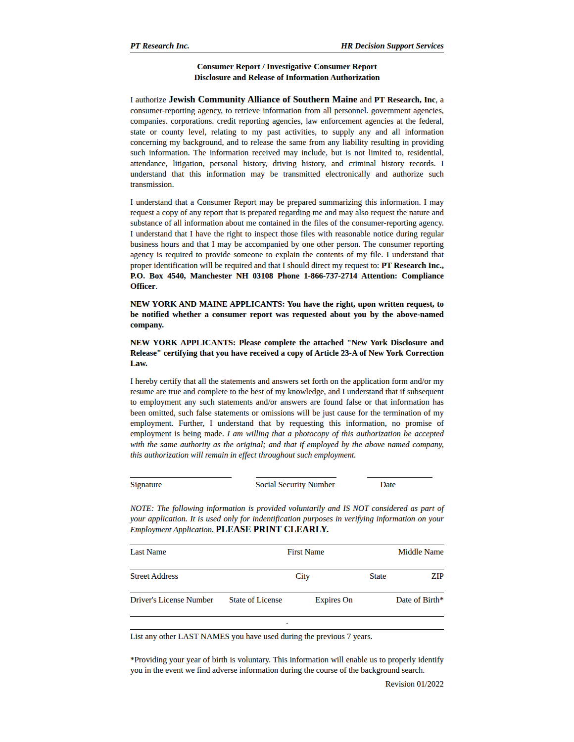PT Research Inc.
HR Decision Support Services
Consumer Report / Investigative Consumer Report Disclosure and Release of Information Authorization
I authorize Jewish Community Alliance of Southern Maine and PT Research, Inc, a consumer-reporting agency, to retrieve information from all personnel. government agencies, companies. corporations. credit reporting agencies, law enforcement agencies at the federal, state or county level, relating to my past activities, to supply any and all information concerning my background, and to release the same from any liability resulting in providing such information. The information received may include, but is not limited to, residential, attendance, litigation, personal history, driving history, and criminal history records. I understand that this information may be transmitted electronically and authorize such transmission.
I understand that a Consumer Report may be prepared summarizing this information. I may request a copy of any report that is prepared regarding me and may also request the nature and substance of all information about me contained in the files of the consumer-reporting agency. I understand that I have the right to inspect those files with reasonable notice during regular business hours and that I may be accompanied by one other person. The consumer reporting agency is required to provide someone to explain the contents of my file. I understand that proper identification will be required and that I should direct my request to: PT Research Inc., P.O. Box 4540, Manchester NH 03108 Phone 1-866-737-2714 Attention: Compliance Officer.
NEW YORK AND MAINE APPLICANTS: You have the right, upon written request, to be notified whether a consumer report was requested about you by the above-named company.
NEW YORK APPLICANTS: Please complete the attached "New York Disclosure and Release" certifying that you have received a copy of Article 23-A of New York Correction Law.
I hereby certify that all the statements and answers set forth on the application form and/or my resume are true and complete to the best of my knowledge, and I understand that if subsequent to employment any such statements and/or answers are found false or that information has been omitted, such false statements or omissions will be just cause for the termination of my employment. Further, I understand that by requesting this information, no promise of employment is being made. I am willing that a photocopy of this authorization be accepted with the same authority as the original; and that if employed by the above named company, this authorization will remain in effect throughout such employment.
Signature
Social Security Number
Date
NOTE: The following information is provided voluntarily and IS NOT considered as part of your application. It is used only for indentification purposes in verifying information on your Employment Application. PLEASE PRINT CLEARLY.
Last Name
First Name
Middle Name
Street Address
City
State
ZIP
Driver's License Number
State of License
Expires On
Date of Birth*
.
List any other LAST NAMES you have used during the previous 7 years.
*Providing your year of birth is voluntary. This information will enable us to properly identify you in the event we find adverse information during the course of the background search.
Revision 01/2022